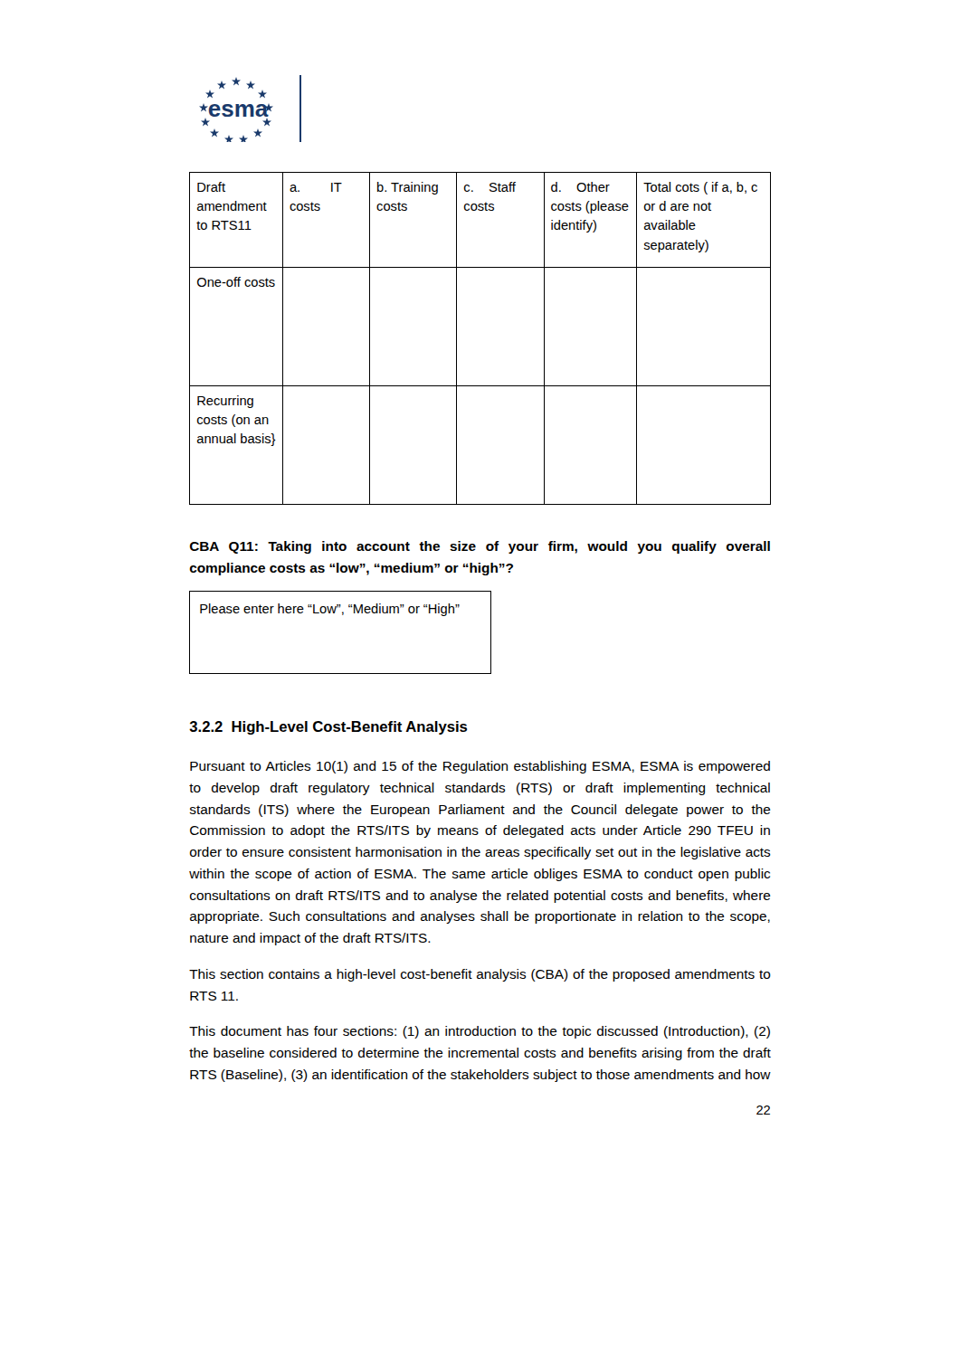esma
| Draft amendment to RTS11 | a. IT costs | b. Training costs | c. Staff costs | d. Other costs (please identify) | Total cots ( if a, b, c or d are not available separately) |
| One-off costs | | | | | |
| Recurring costs (on an annual basis} | | | | | |
CBA Q11: Taking into account the size of your firm, would you qualify overall compliance costs as “low”, “medium” or “high”?
Please enter here “Low”, “Medium” or “High”
3.2.2 High-Level Cost-Benefit Analysis
Pursuant to Articles 10(1) and 15 of the Regulation establishing ESMA, ESMA is empowered to develop draft regulatory technical standards (RTS) or draft implementing technical standards (ITS) where the European Parliament and the Council delegate power to the Commission to adopt the RTS/ITS by means of delegated acts under Article 290 TFEU in order to ensure consistent harmonisation in the areas specifically set out in the legislative acts within the scope of action of ESMA. The same article obliges ESMA to conduct open public consultations on draft RTS/ITS and to analyse the related potential costs and benefits, where appropriate. Such consultations and analyses shall be proportionate in relation to the scope, nature and impact of the draft RTS/ITS.
This section contains a high-level cost-benefit analysis (CBA) of the proposed amendments to RTS 11.
This document has four sections: (1) an introduction to the topic discussed (Introduction), (2) the baseline considered to determine the incremental costs and benefits arising from the draft RTS (Baseline), (3) an identification of the stakeholders subject to those amendments and how
22